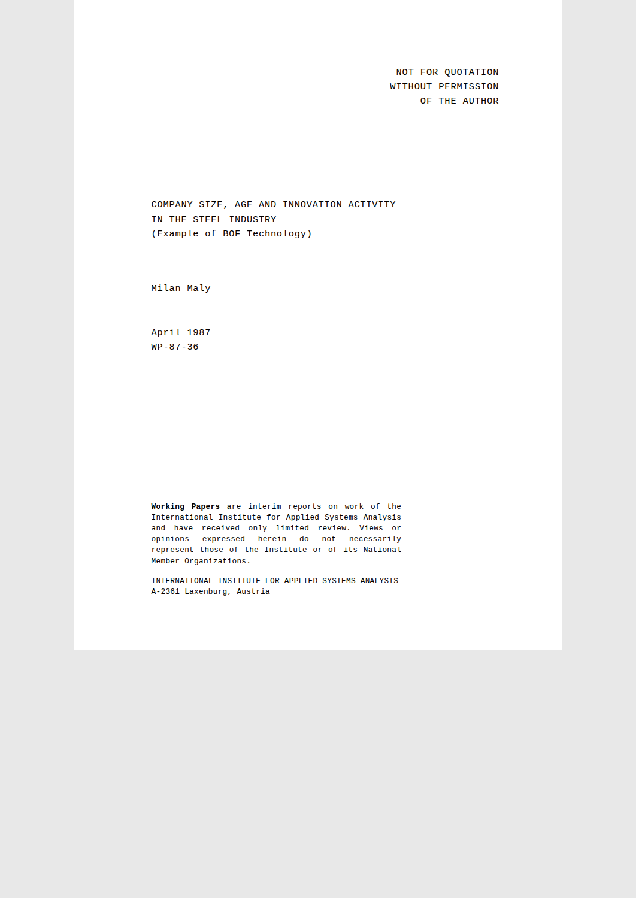NOT FOR QUOTATION
WITHOUT PERMISSION
OF THE AUTHOR
COMPANY SIZE, AGE AND INNOVATION ACTIVITY
IN THE STEEL INDUSTRY
(Example of BOF Technology)
Milan Maly
April 1987
WP-87-36
Working Papers are interim reports on work of the International Institute for Applied Systems Analysis and have received only limited review. Views or opinions expressed herein do not necessarily represent those of the Institute or of its National Member Organizations.
INTERNATIONAL INSTITUTE FOR APPLIED SYSTEMS ANALYSIS
A-2361 Laxenburg, Austria